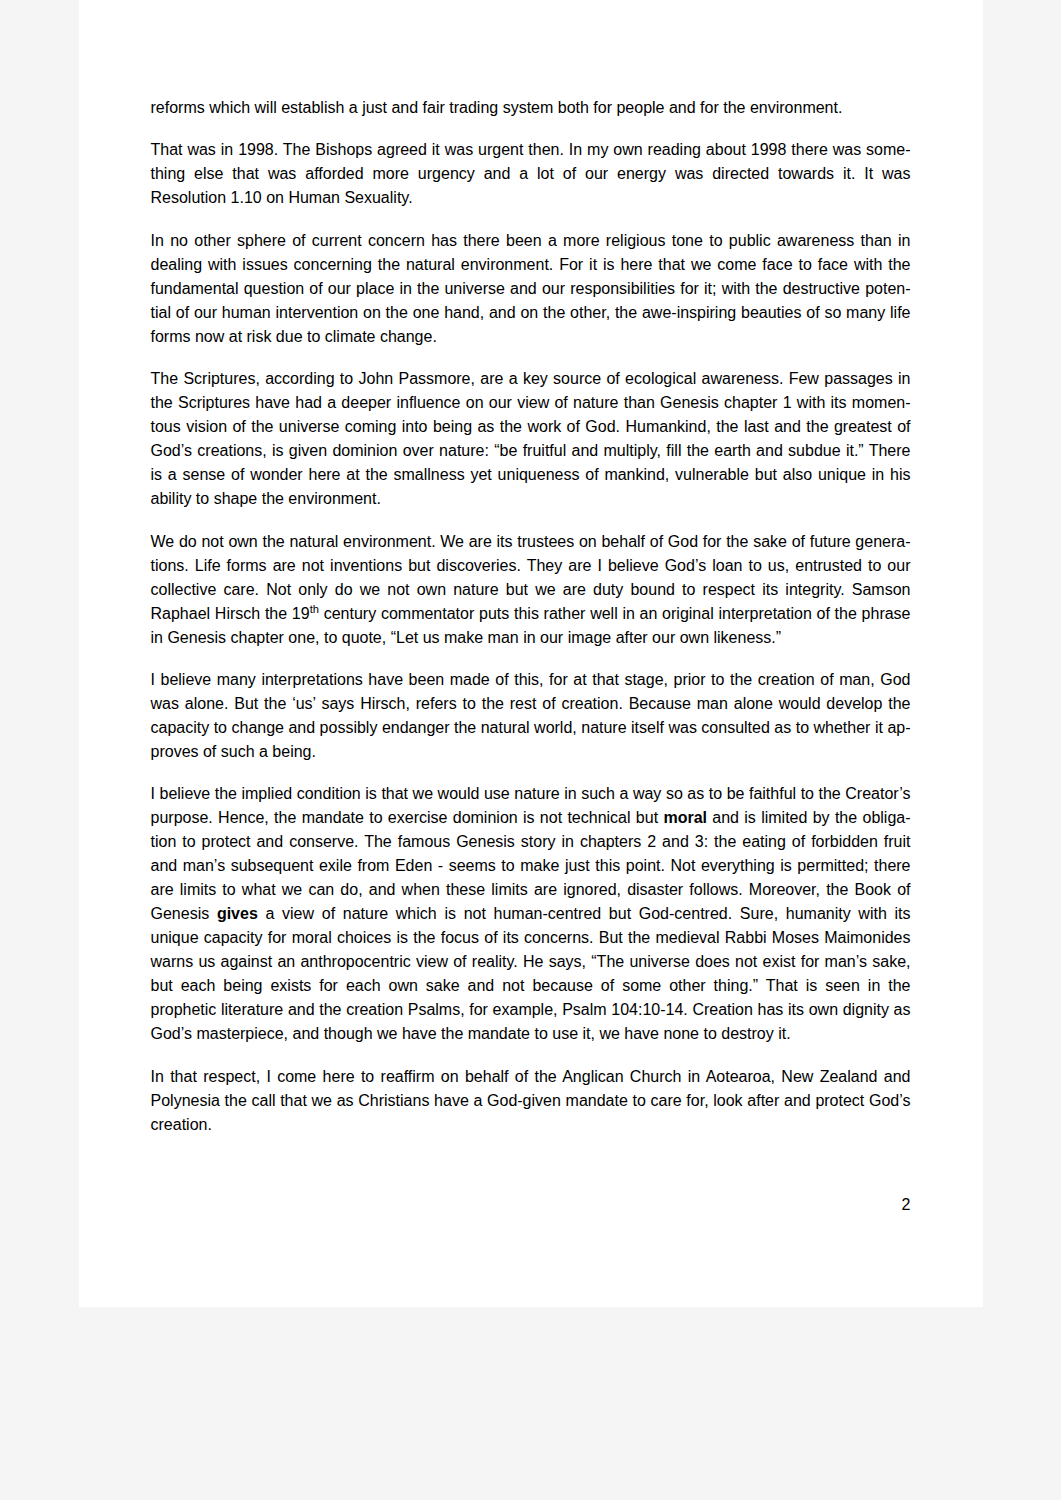reforms which will establish a just and fair trading system both for people and for the environment.
That was in 1998. The Bishops agreed it was urgent then. In my own reading about 1998 there was something else that was afforded more urgency and a lot of our energy was directed towards it. It was Resolution 1.10 on Human Sexuality.
In no other sphere of current concern has there been a more religious tone to public awareness than in dealing with issues concerning the natural environment. For it is here that we come face to face with the fundamental question of our place in the universe and our responsibilities for it; with the destructive potential of our human intervention on the one hand, and on the other, the awe-inspiring beauties of so many life forms now at risk due to climate change.
The Scriptures, according to John Passmore, are a key source of ecological awareness. Few passages in the Scriptures have had a deeper influence on our view of nature than Genesis chapter 1 with its momentous vision of the universe coming into being as the work of God. Humankind, the last and the greatest of God’s creations, is given dominion over nature: “be fruitful and multiply, fill the earth and subdue it.” There is a sense of wonder here at the smallness yet uniqueness of mankind, vulnerable but also unique in his ability to shape the environment.
We do not own the natural environment. We are its trustees on behalf of God for the sake of future generations. Life forms are not inventions but discoveries. They are I believe God’s loan to us, entrusted to our collective care. Not only do we not own nature but we are duty bound to respect its integrity. Samson Raphael Hirsch the 19th century commentator puts this rather well in an original interpretation of the phrase in Genesis chapter one, to quote, “Let us make man in our image after our own likeness.”
I believe many interpretations have been made of this, for at that stage, prior to the creation of man, God was alone. But the ‘us’ says Hirsch, refers to the rest of creation. Because man alone would develop the capacity to change and possibly endanger the natural world, nature itself was consulted as to whether it approves of such a being.
I believe the implied condition is that we would use nature in such a way so as to be faithful to the Creator’s purpose. Hence, the mandate to exercise dominion is not technical but moral and is limited by the obligation to protect and conserve. The famous Genesis story in chapters 2 and 3: the eating of forbidden fruit and man’s subsequent exile from Eden - seems to make just this point. Not everything is permitted; there are limits to what we can do, and when these limits are ignored, disaster follows. Moreover, the Book of Genesis gives a view of nature which is not human-centred but God-centred. Sure, humanity with its unique capacity for moral choices is the focus of its concerns. But the medieval Rabbi Moses Maimonides warns us against an anthropocentric view of reality. He says, “The universe does not exist for man’s sake, but each being exists for each own sake and not because of some other thing.” That is seen in the prophetic literature and the creation Psalms, for example, Psalm 104:10-14. Creation has its own dignity as God’s masterpiece, and though we have the mandate to use it, we have none to destroy it.
In that respect, I come here to reaffirm on behalf of the Anglican Church in Aotearoa, New Zealand and Polynesia the call that we as Christians have a God-given mandate to care for, look after and protect God’s creation.
2